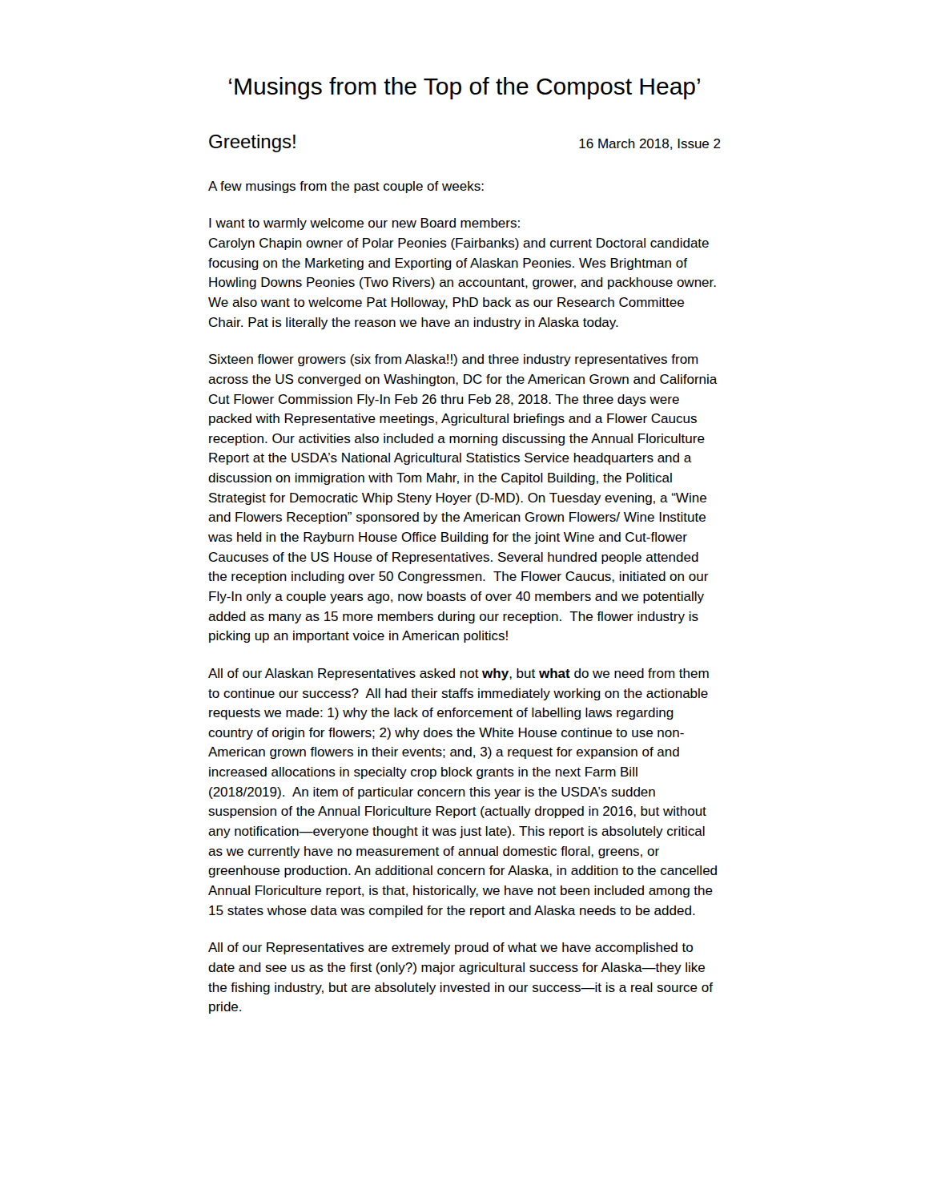‘Musings from the Top of the Compost Heap’
Greetings! 16 March 2018, Issue 2
A few musings from the past couple of weeks:
I want to warmly welcome our new Board members:
Carolyn Chapin owner of Polar Peonies (Fairbanks) and current Doctoral candidate focusing on the Marketing and Exporting of Alaskan Peonies. Wes Brightman of Howling Downs Peonies (Two Rivers) an accountant, grower, and packhouse owner. We also want to welcome Pat Holloway, PhD back as our Research Committee Chair. Pat is literally the reason we have an industry in Alaska today.
Sixteen flower growers (six from Alaska!!) and three industry representatives from across the US converged on Washington, DC for the American Grown and California Cut Flower Commission Fly-In Feb 26 thru Feb 28, 2018. The three days were packed with Representative meetings, Agricultural briefings and a Flower Caucus reception. Our activities also included a morning discussing the Annual Floriculture Report at the USDA’s National Agricultural Statistics Service headquarters and a discussion on immigration with Tom Mahr, in the Capitol Building, the Political Strategist for Democratic Whip Steny Hoyer (D-MD). On Tuesday evening, a “Wine and Flowers Reception” sponsored by the American Grown Flowers/ Wine Institute was held in the Rayburn House Office Building for the joint Wine and Cut-flower Caucuses of the US House of Representatives. Several hundred people attended the reception including over 50 Congressmen. The Flower Caucus, initiated on our Fly-In only a couple years ago, now boasts of over 40 members and we potentially added as many as 15 more members during our reception. The flower industry is picking up an important voice in American politics!
All of our Alaskan Representatives asked not why, but what do we need from them to continue our success? All had their staffs immediately working on the actionable requests we made: 1) why the lack of enforcement of labelling laws regarding country of origin for flowers; 2) why does the White House continue to use non-American grown flowers in their events; and, 3) a request for expansion of and increased allocations in specialty crop block grants in the next Farm Bill (2018/2019). An item of particular concern this year is the USDA’s sudden suspension of the Annual Floriculture Report (actually dropped in 2016, but without any notification—everyone thought it was just late). This report is absolutely critical as we currently have no measurement of annual domestic floral, greens, or greenhouse production. An additional concern for Alaska, in addition to the cancelled Annual Floriculture report, is that, historically, we have not been included among the 15 states whose data was compiled for the report and Alaska needs to be added.
All of our Representatives are extremely proud of what we have accomplished to date and see us as the first (only?) major agricultural success for Alaska—they like the fishing industry, but are absolutely invested in our success—it is a real source of pride.